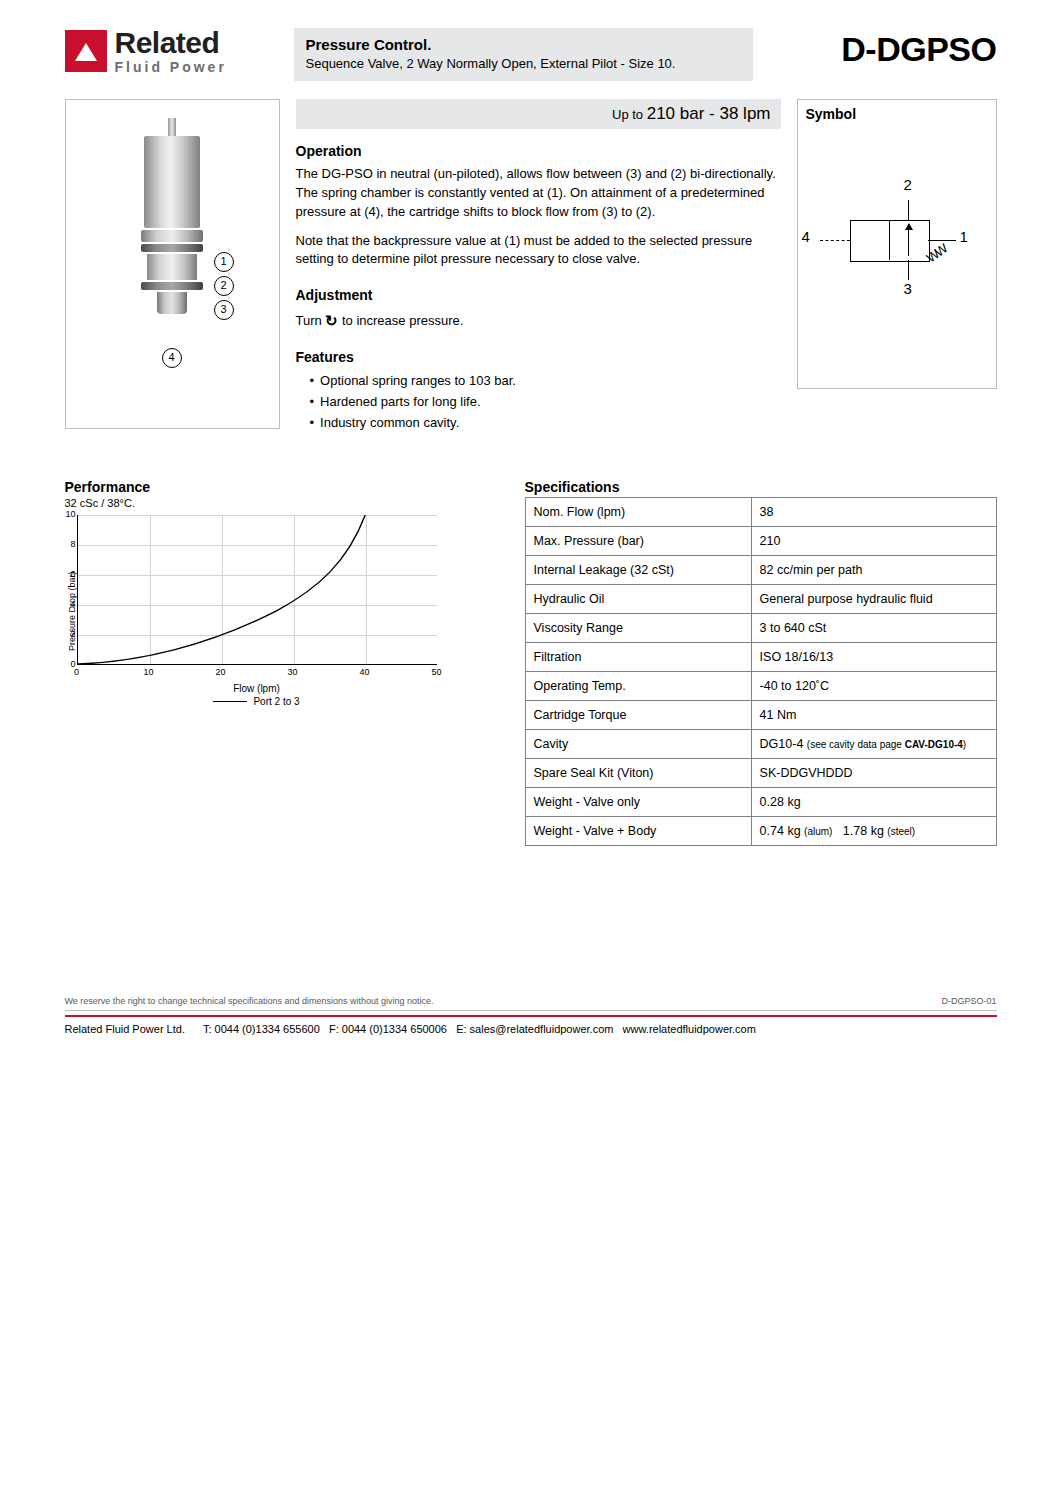Related
Fluid Power
Pressure Control.
Sequence Valve, 2 Way Normally Open, External Pilot - Size 10.
D-DGPSO
1
2
3
4
Up to 210 bar - 38 lpm
Operation
The DG-PSO in neutral (un-piloted), allows flow between (3) and (2) bi-directionally. The spring chamber is constantly vented at (1). On attainment of a predetermined pressure at (4), the cartridge shifts to block flow from (3) to (2).
Note that the backpressure value at (1) must be added to the selected pressure setting to determine pilot pressure necessary to close valve.
Adjustment
Turn ↻ to increase pressure.
Features
Optional spring ranges to 103 bar.
Hardened parts for long life.
Industry common cavity.
Symbol
WW
2
3
1
4
Performance
32 cSc / 38°C.
Pressure Drop (bar)
10 8 6 4 2 0
0 10 20 30 40 50
Flow (lpm)
Port 2 to 3
Specifications
| Nom. Flow (lpm) | 38 |
| Max. Pressure (bar) | 210 |
| Internal Leakage (32 cSt) | 82 cc/min per path |
| Hydraulic Oil | General purpose hydraulic fluid |
| Viscosity Range | 3 to 640 cSt |
| Filtration | ISO 18/16/13 |
| Operating Temp. | -40 to 120˚C |
| Cartridge Torque | 41 Nm |
| Cavity | DG10-4 (see cavity data page CAV-DG10-4 ) |
| Spare Seal Kit (Viton) | SK-DDGVHDDD |
| Weight - Valve only | 0.28 kg |
| Weight - Valve + Body | 0.74 kg (alum) 1.78 kg (steel) |
We reserve the right to change technical specifications and dimensions without giving notice.
D-DGPSO-01
Related Fluid Power Ltd.
T: 0044 (0)1334 655600 F: 0044 (0)1334 650006 E: sales@relatedfluidpower.com www.relatedfluidpower.com